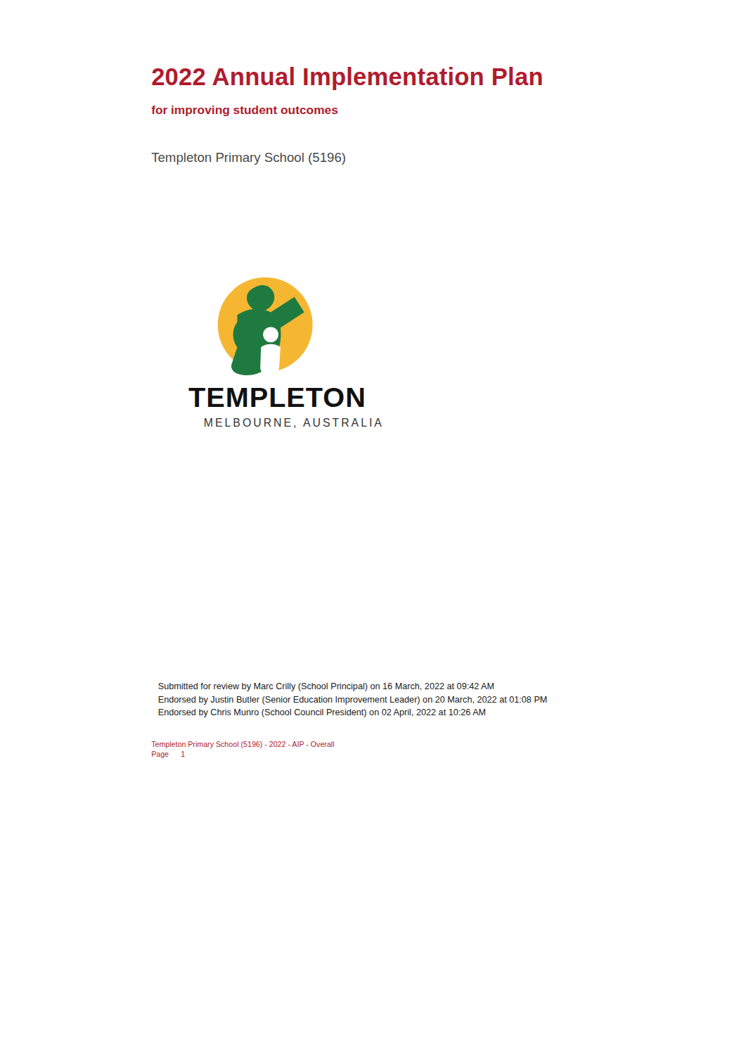2022 Annual Implementation Plan
for improving student outcomes
Templeton Primary School (5196)
TEMPLETON MELBOURNE, AUSTRALIA
Submitted for review by Marc Crilly (School Principal) on 16 March, 2022 at 09:42 AM
Endorsed by Justin Butler (Senior Education Improvement Leader) on 20 March, 2022 at 01:08 PM
Endorsed by Chris Munro (School Council President) on 02 April, 2022 at 10:26 AM
Templeton Primary School (5196) - 2022 - AIP - Overall
Page1